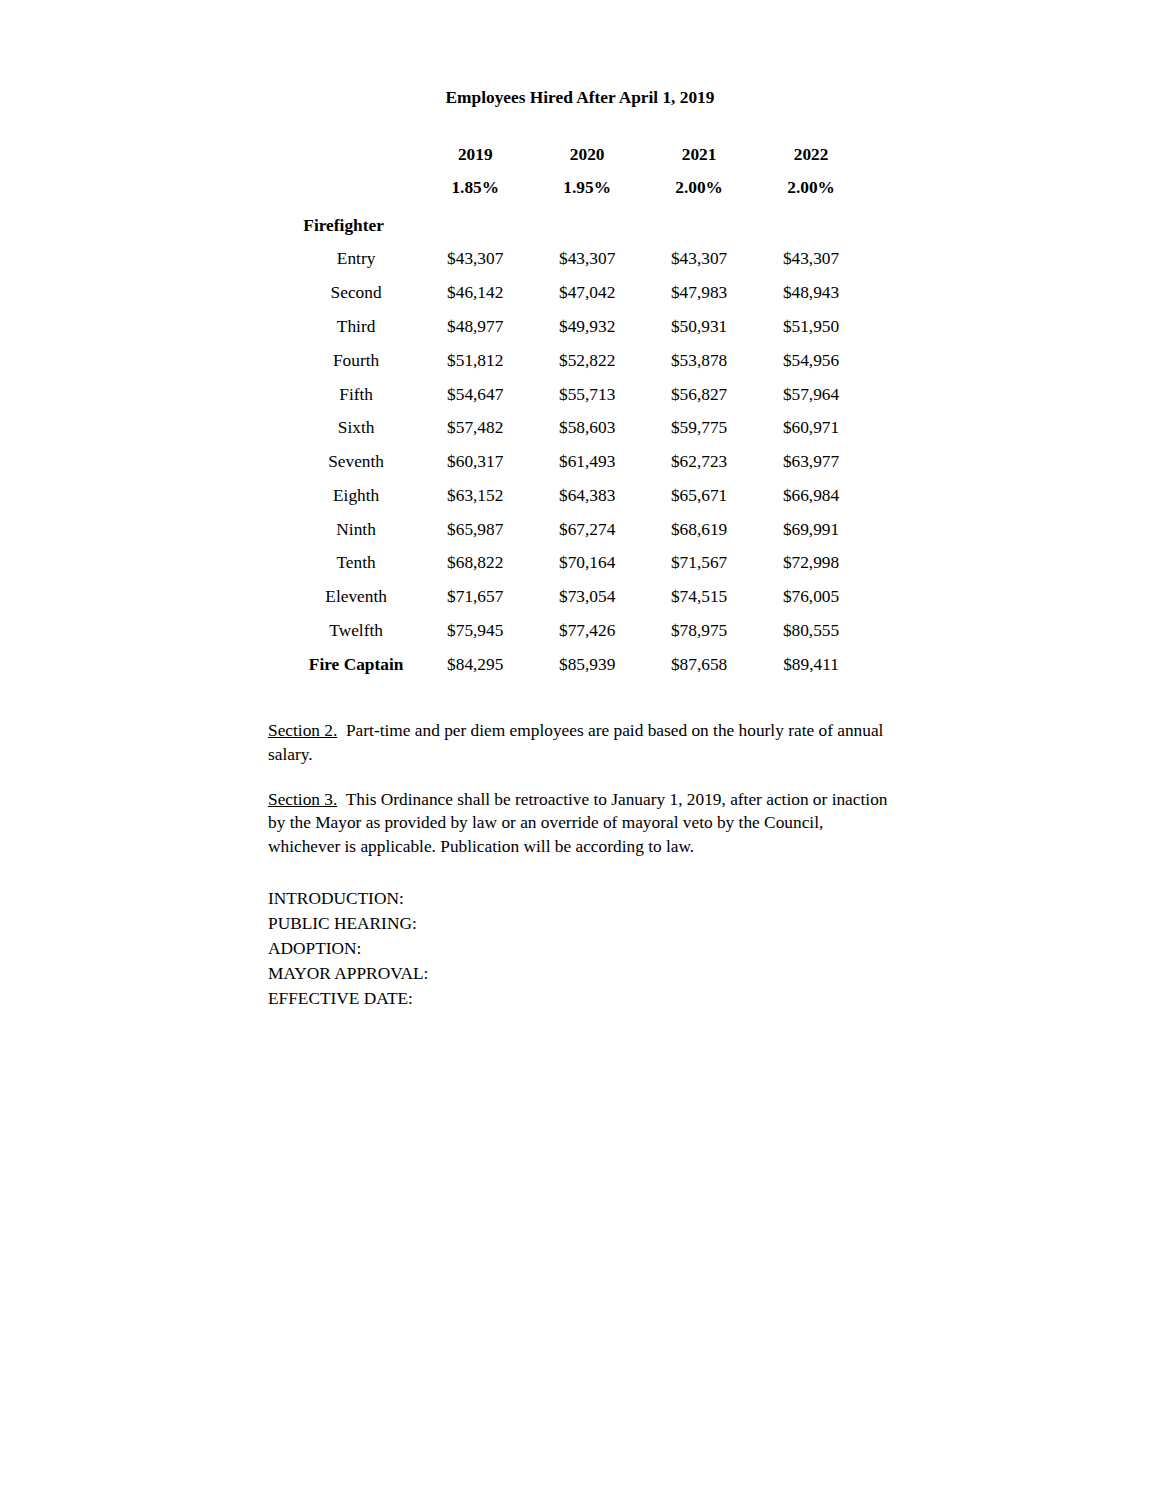Employees Hired After April 1, 2019
| | 2019 | 2020 | 2021 | 2022 |
| --- | --- | --- | --- | --- |
| | 1.85% | 1.95% | 2.00% | 2.00% |
| Firefighter |
| Entry | $43,307 | $43,307 | $43,307 | $43,307 |
| Second | $46,142 | $47,042 | $47,983 | $48,943 |
| Third | $48,977 | $49,932 | $50,931 | $51,950 |
| Fourth | $51,812 | $52,822 | $53,878 | $54,956 |
| Fifth | $54,647 | $55,713 | $56,827 | $57,964 |
| Sixth | $57,482 | $58,603 | $59,775 | $60,971 |
| Seventh | $60,317 | $61,493 | $62,723 | $63,977 |
| Eighth | $63,152 | $64,383 | $65,671 | $66,984 |
| Ninth | $65,987 | $67,274 | $68,619 | $69,991 |
| Tenth | $68,822 | $70,164 | $71,567 | $72,998 |
| Eleventh | $71,657 | $73,054 | $74,515 | $76,005 |
| Twelfth | $75,945 | $77,426 | $78,975 | $80,555 |
| Fire Captain | $84,295 | $85,939 | $87,658 | $89,411 |
Section 2. Part-time and per diem employees are paid based on the hourly rate of annual salary.
Section 3. This Ordinance shall be retroactive to January 1, 2019, after action or inaction by the Mayor as provided by law or an override of mayoral veto by the Council, whichever is applicable. Publication will be according to law.
INTRODUCTION:
PUBLIC HEARING:
ADOPTION:
MAYOR APPROVAL:
EFFECTIVE DATE: